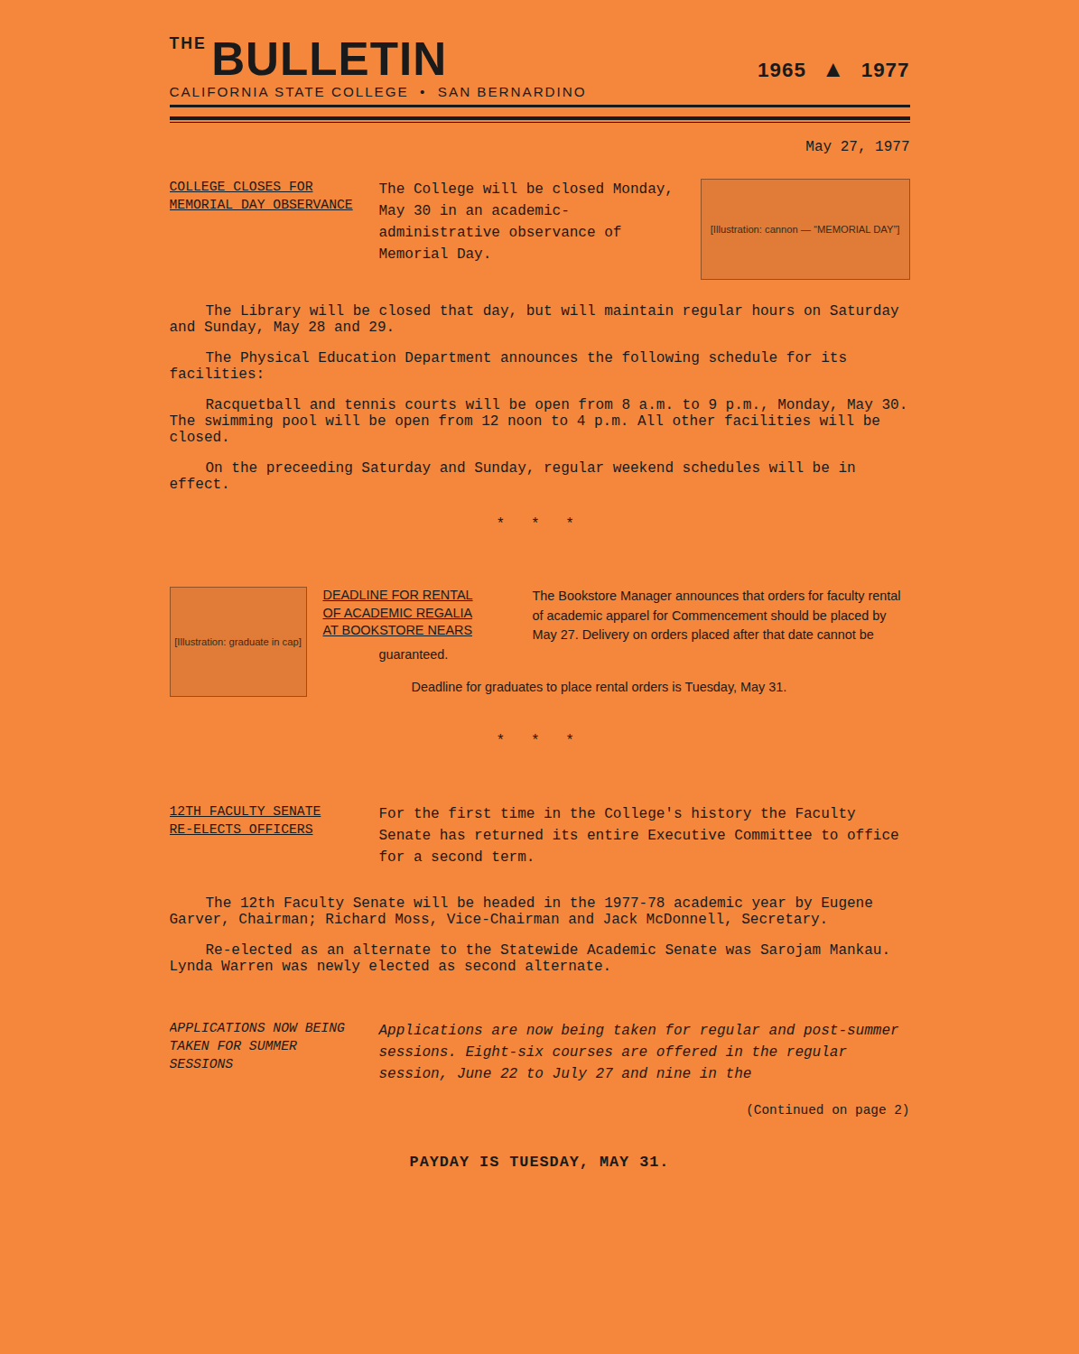THE BULLETIN
1965 ▲ 1977
CALIFORNIA STATE COLLEGE • SAN BERNARDINO
May 27, 1977
[Illustration: cannon — “MEMORIAL DAY”]
COLLEGE CLOSES FOR
MEMORIAL DAY OBSERVANCE
The College will be closed Monday, May 30 in an academic-administrative observance of Memorial Day.
The Library will be closed that day, but will maintain regular hours on Saturday and Sunday, May 28 and 29.
The Physical Education Department announces the following schedule for its facilities:
Racquetball and tennis courts will be open from 8 a.m. to 9 p.m., Monday, May 30. The swimming pool will be open from 12 noon to 4 p.m. All other facilities will be closed.
On the preceeding Saturday and Sunday, regular weekend schedules will be in effect.
* * *
[Illustration: graduate in cap]
DEADLINE FOR RENTAL
OF ACADEMIC REGALIA
AT BOOKSTORE NEARS
The Bookstore Manager announces that orders for faculty rental of academic apparel for Commencement should be placed by May 27. Delivery on orders placed after that date cannot be guaranteed.
Deadline for graduates to place rental orders is Tuesday, May 31.
* * *
12TH FACULTY SENATE
RE-ELECTS OFFICERS
For the first time in the College's history the Faculty Senate has returned its entire Executive Committee to office for a second term.
The 12th Faculty Senate will be headed in the 1977-78 academic year by Eugene Garver, Chairman; Richard Moss, Vice-Chairman and Jack McDonnell, Secretary.
Re-elected as an alternate to the Statewide Academic Senate was Sarojam Mankau. Lynda Warren was newly elected as second alternate.
APPLICATIONS NOW BEING
TAKEN FOR SUMMER SESSIONS
Applications are now being taken for regular and post-summer sessions. Eight-six courses are offered in the regular session, June 22 to July 27 and nine in the
(Continued on page 2)
PAYDAY IS TUESDAY, MAY 31.